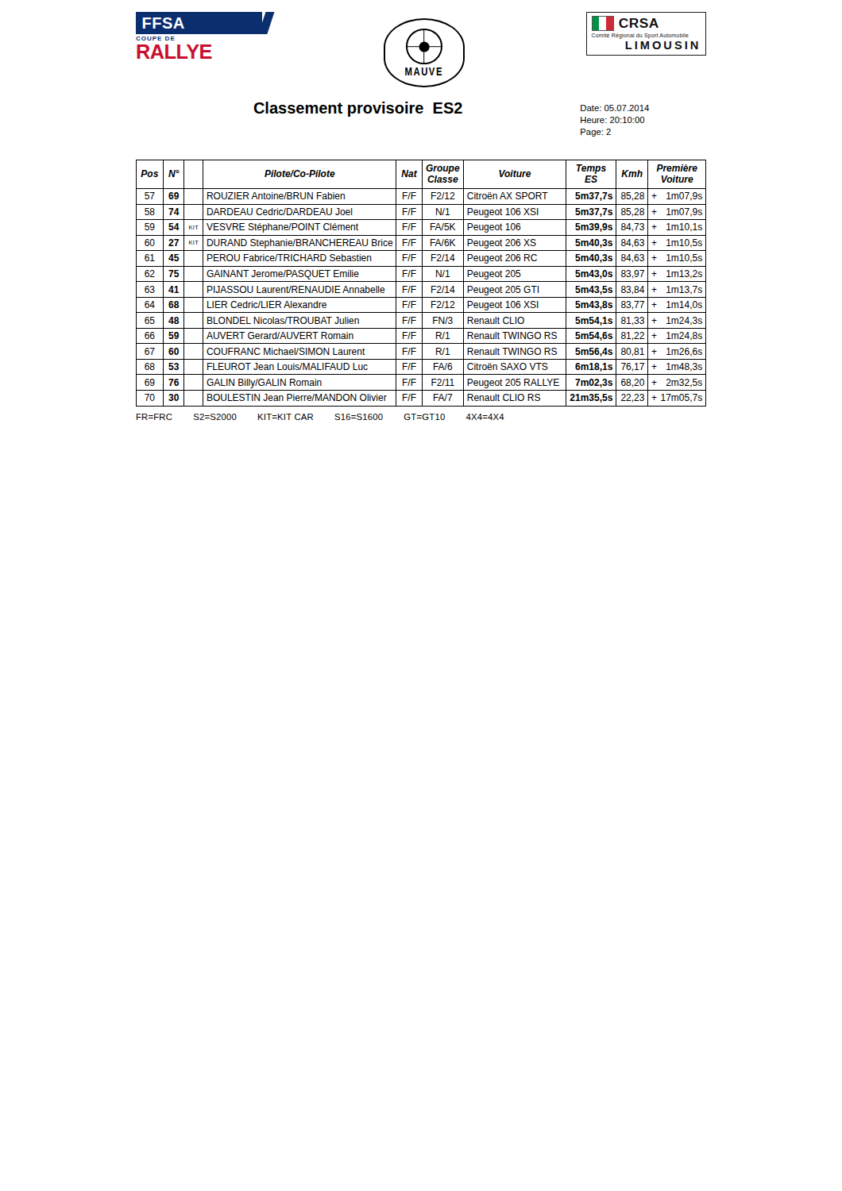FFSA
COUPE DE
RALLYE
MAUVE
CRSA
Comité Régional du Sport Automobile
LIMOUSIN
Classement provisoire ES2
Date: 05.07.2014
Heure: 20:10:00
Page: 2
| Pos | N° | | Pilote/Co-Pilote | Nat | Groupe Classe | Voiture | Temps ES | Kmh | Première Voiture |
| --- | --- | --- | --- | --- | --- | --- | --- | --- | --- |
| 57 | 69 | | ROUZIER Antoine/BRUN Fabien | F/F | F2/12 | Citroën AX SPORT | 5m37,7s | 85,28 | + 1m07,9s |
| 58 | 74 | | DARDEAU Cedric/DARDEAU Joel | F/F | N/1 | Peugeot 106 XSI | 5m37,7s | 85,28 | + 1m07,9s |
| 59 | 54 | KIT | VESVRE Stéphane/POINT Clément | F/F | FA/5K | Peugeot 106 | 5m39,9s | 84,73 | + 1m10,1s |
| 60 | 27 | KIT | DURAND Stephanie/BRANCHEREAU Brice | F/F | FA/6K | Peugeot 206 XS | 5m40,3s | 84,63 | + 1m10,5s |
| 61 | 45 | | PEROU Fabrice/TRICHARD Sebastien | F/F | F2/14 | Peugeot 206 RC | 5m40,3s | 84,63 | + 1m10,5s |
| 62 | 75 | | GAINANT Jerome/PASQUET Emilie | F/F | N/1 | Peugeot 205 | 5m43,0s | 83,97 | + 1m13,2s |
| 63 | 41 | | PIJASSOU Laurent/RENAUDIE Annabelle | F/F | F2/14 | Peugeot 205 GTI | 5m43,5s | 83,84 | + 1m13,7s |
| 64 | 68 | | LIER Cedric/LIER Alexandre | F/F | F2/12 | Peugeot 106 XSI | 5m43,8s | 83,77 | + 1m14,0s |
| 65 | 48 | | BLONDEL Nicolas/TROUBAT Julien | F/F | FN/3 | Renault CLIO | 5m54,1s | 81,33 | + 1m24,3s |
| 66 | 59 | | AUVERT Gerard/AUVERT Romain | F/F | R/1 | Renault TWINGO RS | 5m54,6s | 81,22 | + 1m24,8s |
| 67 | 60 | | COUFRANC Michael/SIMON Laurent | F/F | R/1 | Renault TWINGO RS | 5m56,4s | 80,81 | + 1m26,6s |
| 68 | 53 | | FLEUROT Jean Louis/MALIFAUD Luc | F/F | FA/6 | Citroën SAXO VTS | 6m18,1s | 76,17 | + 1m48,3s |
| 69 | 76 | | GALIN Billy/GALIN Romain | F/F | F2/11 | Peugeot 205 RALLYE | 7m02,3s | 68,20 | + 2m32,5s |
| 70 | 30 | | BOULESTIN Jean Pierre/MANDON Olivier | F/F | FA/7 | Renault CLIO RS | 21m35,5s | 22,23 | + 17m05,7s |
FR=FRC S2=S2000 KIT=KIT CAR S16=S1600 GT=GT10 4X4=4X4